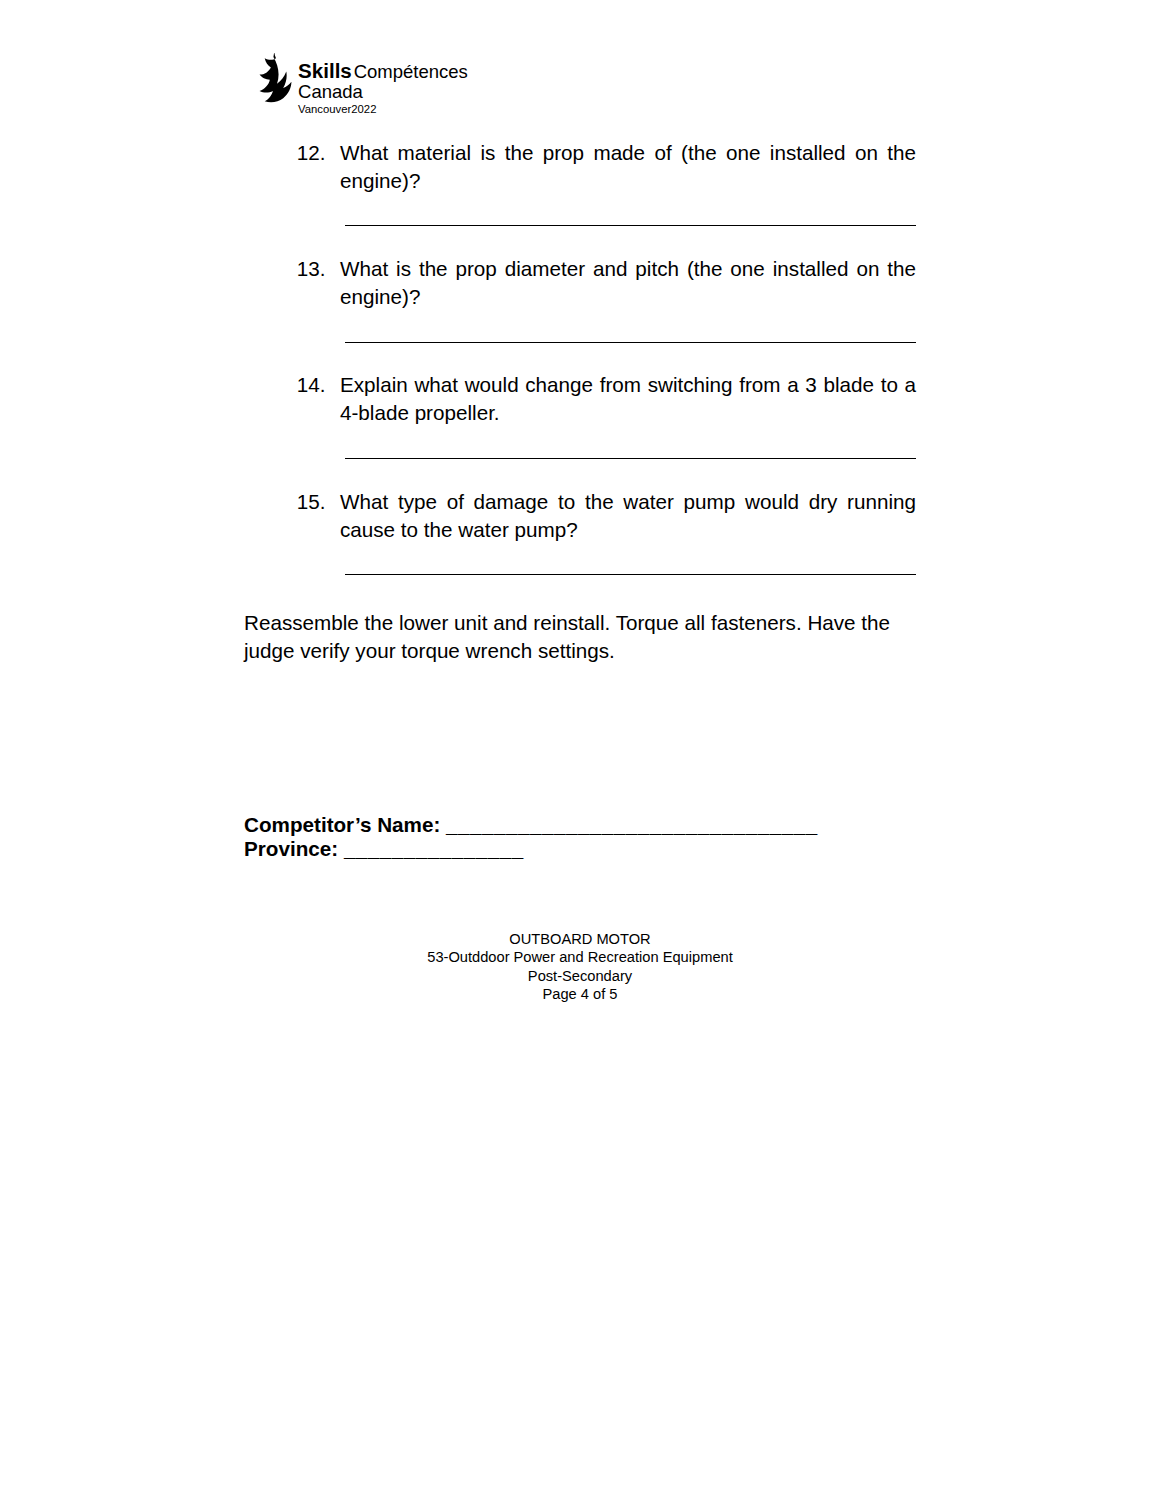Skills Compétences Canada Vancouver2022
12. What material is the prop made of (the one installed on the engine)?
13. What is the prop diameter and pitch (the one installed on the engine)?
14. Explain what would change from switching from a 3 blade to a 4-blade propeller.
15. What type of damage to the water pump would dry running cause to the water pump?
Reassemble the lower unit and reinstall. Torque all fasteners. Have the judge verify your torque wrench settings.
Competitor’s Name: _______________________________ Province: _______________
OUTBOARD MOTOR
53-Outddoor Power and Recreation Equipment
Post-Secondary
Page 4 of 5